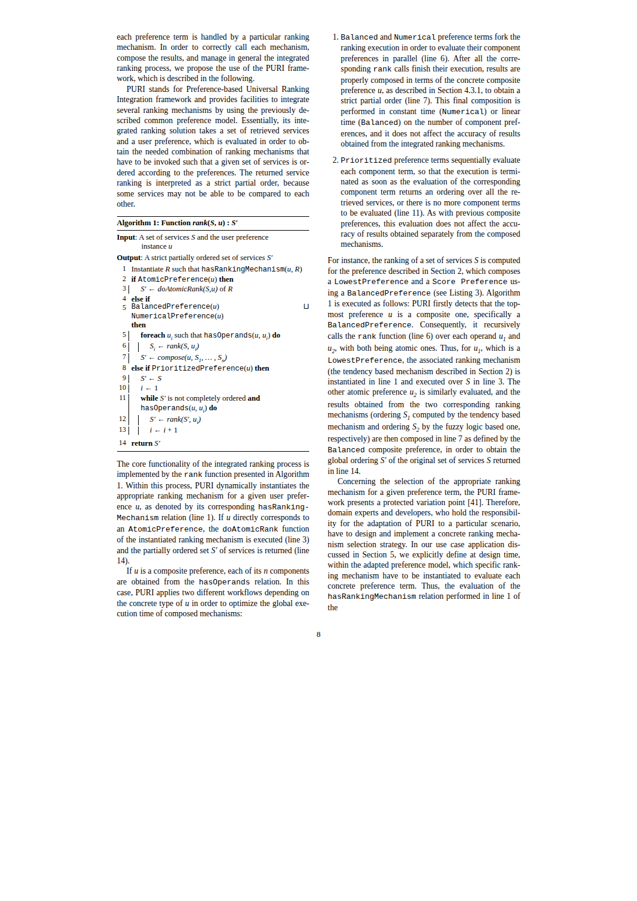each preference term is handled by a particular ranking mechanism. In order to correctly call each mechanism, compose the results, and manage in general the integrated ranking process, we propose the use of the PURI framework, which is described in the following.
PURI stands for Preference-based Universal Ranking Integration framework and provides facilities to integrate several ranking mechanisms by using the previously described common preference model. Essentially, its integrated ranking solution takes a set of retrieved services and a user preference, which is evaluated in order to obtain the needed combination of ranking mechanisms that have to be invoked such that a given set of services is ordered according to the preferences. The returned service ranking is interpreted as a strict partial order, because some services may not be able to be compared to each other.
Algorithm 1: Function rank(S, u) : S′
Input: A set of services S and the user preference instance u
Output: A strict partially ordered set of services S′
Instantiate R such that hasRankingMechanism(u, R)
if AtomicPreference(u) then
S′ ← doAtomicRank(S,u) of R
else if
BalancedPreference(u) ⊔ NumericalPreference(u)
then
foreach ui such that hasOperands(u, ui) do
Si ← rank(S, ui)
S′ ← compose(u, S1, … , Sn)
else if PrioritizedPreference(u) then
S′ ← S
i ← 1
while S′ is not completely ordered and
hasOperands(u, ui) do
S′ ← rank(S′, ui)
i ← i + 1
return S′
The core functionality of the integrated ranking process is implemented by the rank function presented in Algorithm 1. Within this process, PURI dynamically instantiates the appropriate ranking mechanism for a given user preference u, as denoted by its corresponding hasRankingMechanism relation (line 1). If u directly corresponds to an AtomicPreference, the doAtomicRank function of the instantiated ranking mechanism is executed (line 3) and the partially ordered set S′ of services is returned (line 14).
If u is a composite preference, each of its n components are obtained from the hasOperands relation. In this case, PURI applies two different workflows depending on the concrete type of u in order to optimize the global execution time of composed mechanisms:
Balanced and Numerical preference terms fork the ranking execution in order to evaluate their component preferences in parallel (line 6). After all the corresponding rank calls finish their execution, results are properly composed in terms of the concrete composite preference u, as described in Section 4.3.1, to obtain a strict partial order (line 7). This final composition is performed in constant time (Numerical) or linear time (Balanced) on the number of component preferences, and it does not affect the accuracy of results obtained from the integrated ranking mechanisms.
Prioritized preference terms sequentially evaluate each component term, so that the execution is terminated as soon as the evaluation of the corresponding component term returns an ordering over all the retrieved services, or there is no more component terms to be evaluated (line 11). As with previous composite preferences, this evaluation does not affect the accuracy of results obtained separately from the composed mechanisms.
For instance, the ranking of a set of services S is computed for the preference described in Section 2, which composes a LowestPreference and a Score Preference using a BalancedPreference (see Listing 3). Algorithm 1 is executed as follows: PURI firstly detects that the topmost preference u is a composite one, specifically a BalancedPreference. Consequently, it recursively calls the rank function (line 6) over each operand u1 and u2, with both being atomic ones. Thus, for u1, which is a LowestPreference, the associated ranking mechanism (the tendency based mechanism described in Section 2) is instantiated in line 1 and executed over S in line 3. The other atomic preference u2 is similarly evaluated, and the results obtained from the two corresponding ranking mechanisms (ordering S1 computed by the tendency based mechanism and ordering S2 by the fuzzy logic based one, respectively) are then composed in line 7 as defined by the Balanced composite preference, in order to obtain the global ordering S′ of the original set of services S returned in line 14.
Concerning the selection of the appropriate ranking mechanism for a given preference term, the PURI framework presents a protected variation point [41]. Therefore, domain experts and developers, who hold the responsibility for the adaptation of PURI to a particular scenario, have to design and implement a concrete ranking mechanism selection strategy. In our use case application discussed in Section 5, we explicitly define at design time, within the adapted preference model, which specific ranking mechanism have to be instantiated to evaluate each concrete preference term. Thus, the evaluation of the hasRankingMechanism relation performed in line 1 of the
8